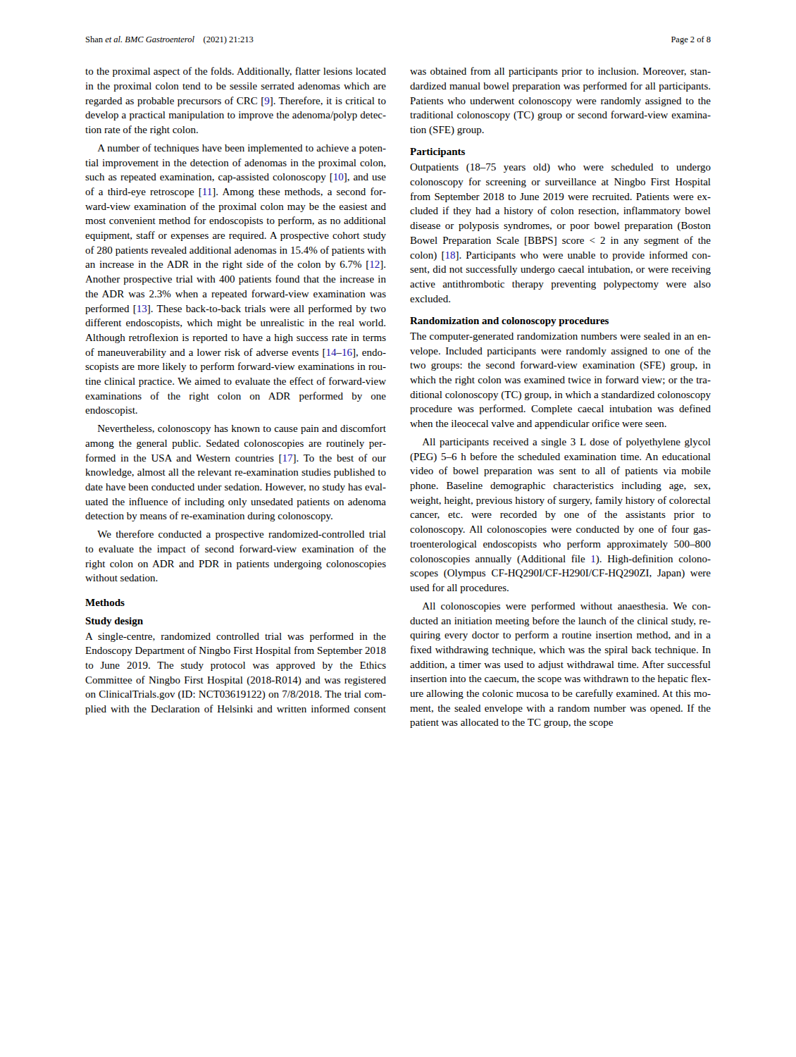Shan et al. BMC Gastroenterol (2021) 21:213
Page 2 of 8
to the proximal aspect of the folds. Additionally, flatter lesions located in the proximal colon tend to be sessile serrated adenomas which are regarded as probable precursors of CRC [9]. Therefore, it is critical to develop a practical manipulation to improve the adenoma/polyp detection rate of the right colon.
A number of techniques have been implemented to achieve a potential improvement in the detection of adenomas in the proximal colon, such as repeated examination, cap-assisted colonoscopy [10], and use of a third-eye retroscope [11]. Among these methods, a second forward-view examination of the proximal colon may be the easiest and most convenient method for endoscopists to perform, as no additional equipment, staff or expenses are required. A prospective cohort study of 280 patients revealed additional adenomas in 15.4% of patients with an increase in the ADR in the right side of the colon by 6.7% [12]. Another prospective trial with 400 patients found that the increase in the ADR was 2.3% when a repeated forward-view examination was performed [13]. These back-to-back trials were all performed by two different endoscopists, which might be unrealistic in the real world. Although retroflexion is reported to have a high success rate in terms of maneuverability and a lower risk of adverse events [14–16], endoscopists are more likely to perform forward-view examinations in routine clinical practice. We aimed to evaluate the effect of forward-view examinations of the right colon on ADR performed by one endoscopist.
Nevertheless, colonoscopy has known to cause pain and discomfort among the general public. Sedated colonoscopies are routinely performed in the USA and Western countries [17]. To the best of our knowledge, almost all the relevant re-examination studies published to date have been conducted under sedation. However, no study has evaluated the influence of including only unsedated patients on adenoma detection by means of re-examination during colonoscopy.
We therefore conducted a prospective randomized-controlled trial to evaluate the impact of second forward-view examination of the right colon on ADR and PDR in patients undergoing colonoscopies without sedation.
Methods
Study design
A single-centre, randomized controlled trial was performed in the Endoscopy Department of Ningbo First Hospital from September 2018 to June 2019. The study protocol was approved by the Ethics Committee of Ningbo First Hospital (2018-R014) and was registered on ClinicalTrials.gov (ID: NCT03619122) on 7/8/2018. The trial complied with the Declaration of Helsinki and written informed consent was obtained from all participants prior to inclusion. Moreover, standardized manual bowel preparation was performed for all participants. Patients who underwent colonoscopy were randomly assigned to the traditional colonoscopy (TC) group or second forward-view examination (SFE) group.
Participants
Outpatients (18–75 years old) who were scheduled to undergo colonoscopy for screening or surveillance at Ningbo First Hospital from September 2018 to June 2019 were recruited. Patients were excluded if they had a history of colon resection, inflammatory bowel disease or polyposis syndromes, or poor bowel preparation (Boston Bowel Preparation Scale [BBPS] score < 2 in any segment of the colon) [18]. Participants who were unable to provide informed consent, did not successfully undergo caecal intubation, or were receiving active antithrombotic therapy preventing polypectomy were also excluded.
Randomization and colonoscopy procedures
The computer-generated randomization numbers were sealed in an envelope. Included participants were randomly assigned to one of the two groups: the second forward-view examination (SFE) group, in which the right colon was examined twice in forward view; or the traditional colonoscopy (TC) group, in which a standardized colonoscopy procedure was performed. Complete caecal intubation was defined when the ileocecal valve and appendicular orifice were seen.
All participants received a single 3 L dose of polyethylene glycol (PEG) 5–6 h before the scheduled examination time. An educational video of bowel preparation was sent to all of patients via mobile phone. Baseline demographic characteristics including age, sex, weight, height, previous history of surgery, family history of colorectal cancer, etc. were recorded by one of the assistants prior to colonoscopy. All colonoscopies were conducted by one of four gastroenterological endoscopists who perform approximately 500–800 colonoscopies annually (Additional file 1). High-definition colonoscopes (Olympus CF-HQ290I/CF-H290I/CF-HQ290ZI, Japan) were used for all procedures.
All colonoscopies were performed without anaesthesia. We conducted an initiation meeting before the launch of the clinical study, requiring every doctor to perform a routine insertion method, and in a fixed withdrawing technique, which was the spiral back technique. In addition, a timer was used to adjust withdrawal time. After successful insertion into the caecum, the scope was withdrawn to the hepatic flexure allowing the colonic mucosa to be carefully examined. At this moment, the sealed envelope with a random number was opened. If the patient was allocated to the TC group, the scope